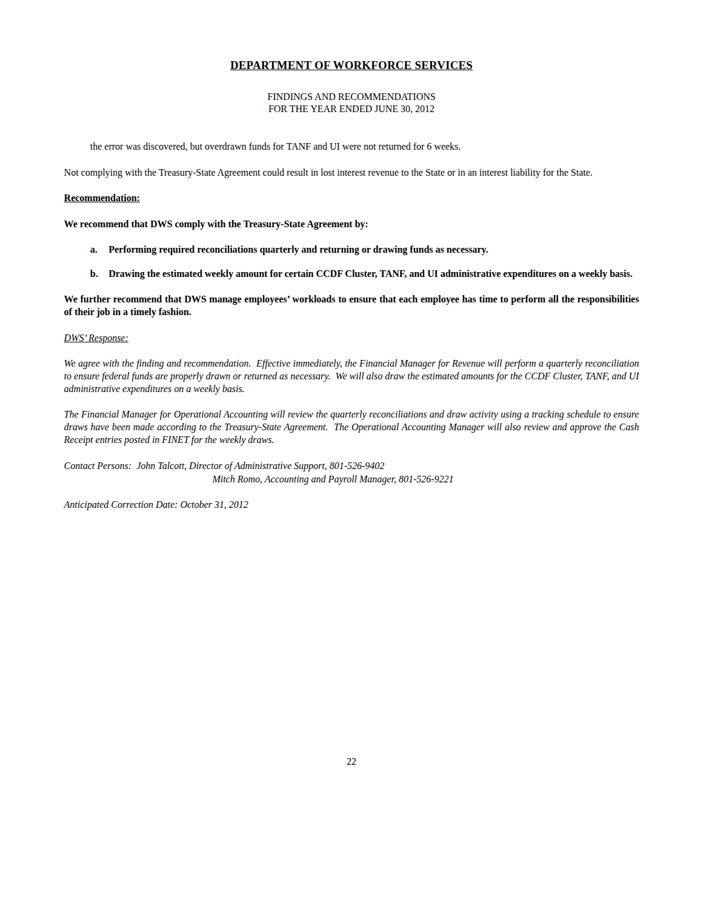DEPARTMENT OF WORKFORCE SERVICES
FINDINGS AND RECOMMENDATIONS
FOR THE YEAR ENDED JUNE 30, 2012
the error was discovered, but overdrawn funds for TANF and UI were not returned for 6 weeks.
Not complying with the Treasury-State Agreement could result in lost interest revenue to the State or in an interest liability for the State.
Recommendation:
We recommend that DWS comply with the Treasury-State Agreement by:
a. Performing required reconciliations quarterly and returning or drawing funds as necessary.
b. Drawing the estimated weekly amount for certain CCDF Cluster, TANF, and UI administrative expenditures on a weekly basis.
We further recommend that DWS manage employees’ workloads to ensure that each employee has time to perform all the responsibilities of their job in a timely fashion.
DWS’ Response:
We agree with the finding and recommendation. Effective immediately, the Financial Manager for Revenue will perform a quarterly reconciliation to ensure federal funds are properly drawn or returned as necessary. We will also draw the estimated amounts for the CCDF Cluster, TANF, and UI administrative expenditures on a weekly basis.
The Financial Manager for Operational Accounting will review the quarterly reconciliations and draw activity using a tracking schedule to ensure draws have been made according to the Treasury-State Agreement. The Operational Accounting Manager will also review and approve the Cash Receipt entries posted in FINET for the weekly draws.
Contact Persons: John Talcott, Director of Administrative Support, 801-526-9402 Mitch Romo, Accounting and Payroll Manager, 801-526-9221
Anticipated Correction Date: October 31, 2012
22